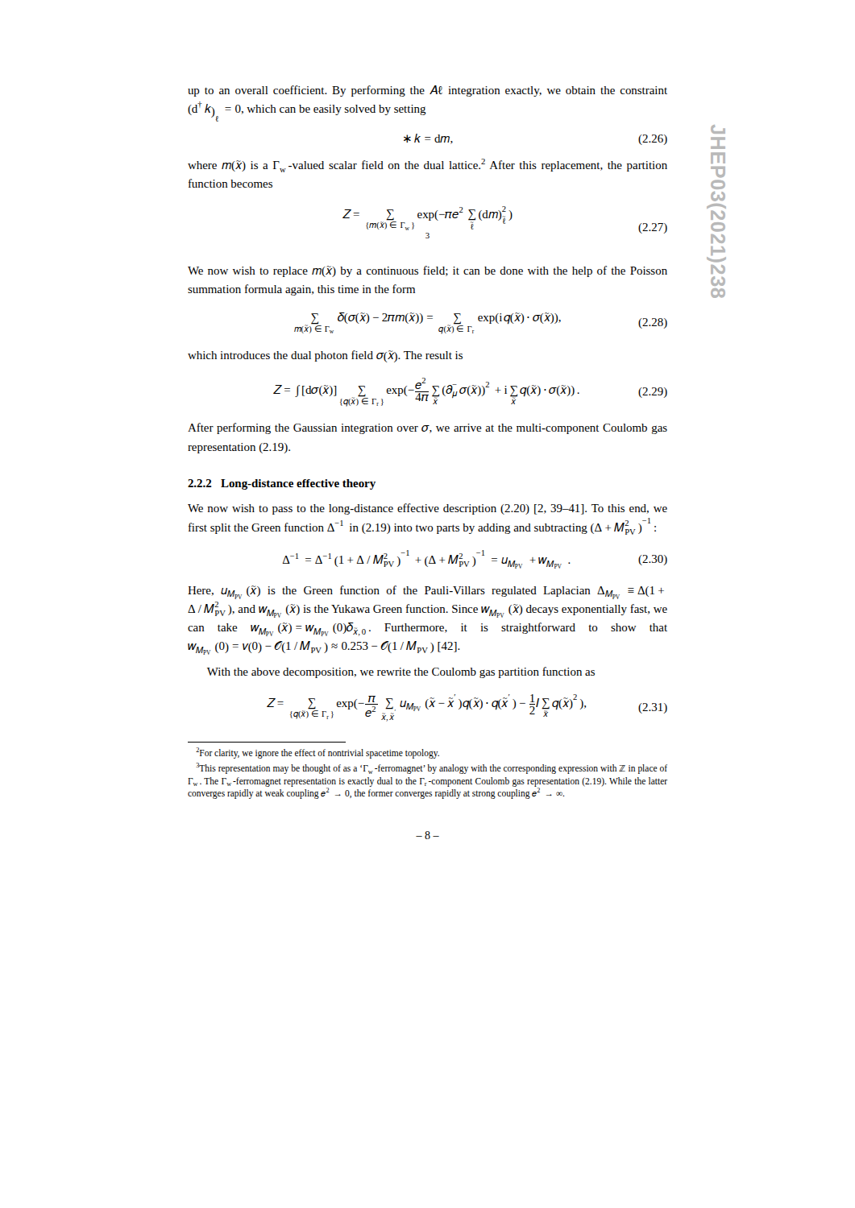JHEP03(2021)238
up to an overall coefficient. By performing the Aℓ integration exactly, we obtain the constraint (d†k)ℓ=0, which can be easily solved by setting
∗k=dm, (2.26)
where m(x~) is a Γw-valued scalar field on the dual lattice.2 After this replacement, the partition function becomes
Z= ∑ {m(x~)∈Γw} exp ( −πe2 ∑ℓ~ (dm)ℓ~2 ) 3 (2.27)
We now wish to replace m(x~) by a continuous field; it can be done with the help of the Poisson summation formula again, this time in the form
∑ m(x~)∈Γw δ(σ(x~)−2πm(x~)) = ∑ q(x~)∈Γr exp(iq(x~)⋅σ(x~)), (2.28)
which introduces the dual photon field σ(x~). The result is
Z= ∫[dσ(x~)] ∑ {q(x~)∈Γr} exp ( − e24π ∑x~ (∂μ−σ(x~))2 +i ∑x~ q(x~)⋅σ(x~) ) . (2.29)
After performing the Gaussian integration over σ, we arrive at the multi-component Coulomb gas representation (2.19).
2.2.2 Long-distance effective theory
We now wish to pass to the long-distance effective description (2.20) [2, 39–41]. To this end, we first split the Green function Δ−1 in (2.19) into two parts by adding and subtracting (Δ+MPV2)−1:
Δ−1 = Δ−1 (1+Δ/MPV2)−1 + (Δ+MPV2)−1 = uMPV + wMPV . (2.30)
Here, uMPV(x~) is the Green function of the Pauli-Villars regulated Laplacian ΔMPV≡Δ(1+ Δ/MPV2), and wMPV(x~) is the Yukawa Green function. Since wMPV(x~) decays exponentially fast, we can take wMPV(x~)=wMPV(0)δx~,0. Furthermore, it is straightforward to show that wMPV(0)=v(0)−𝒪(1/MPV)≈0.253−𝒪(1/MPV) [42].
With the above decomposition, we rewrite the Coulomb gas partition function as
Z= ∑ {q(x~)∈Γr} exp ( − πe2 ∑x~,x~′ uMPV (x~−x~′) q(x~)⋅q(x~′) − 12I ∑x~ q(x~)2 ) , (2.31)
2For clarity, we ignore the effect of nontrivial spacetime topology.
3This representation may be thought of as a ‘Γw-ferromagnet’ by analogy with the corresponding expression with ℤ in place of Γw. The Γw-ferromagnet representation is exactly dual to the Γr-component Coulomb gas representation (2.19). While the latter converges rapidly at weak coupling e2→0, the former converges rapidly at strong coupling e2→∞.
– 8 –